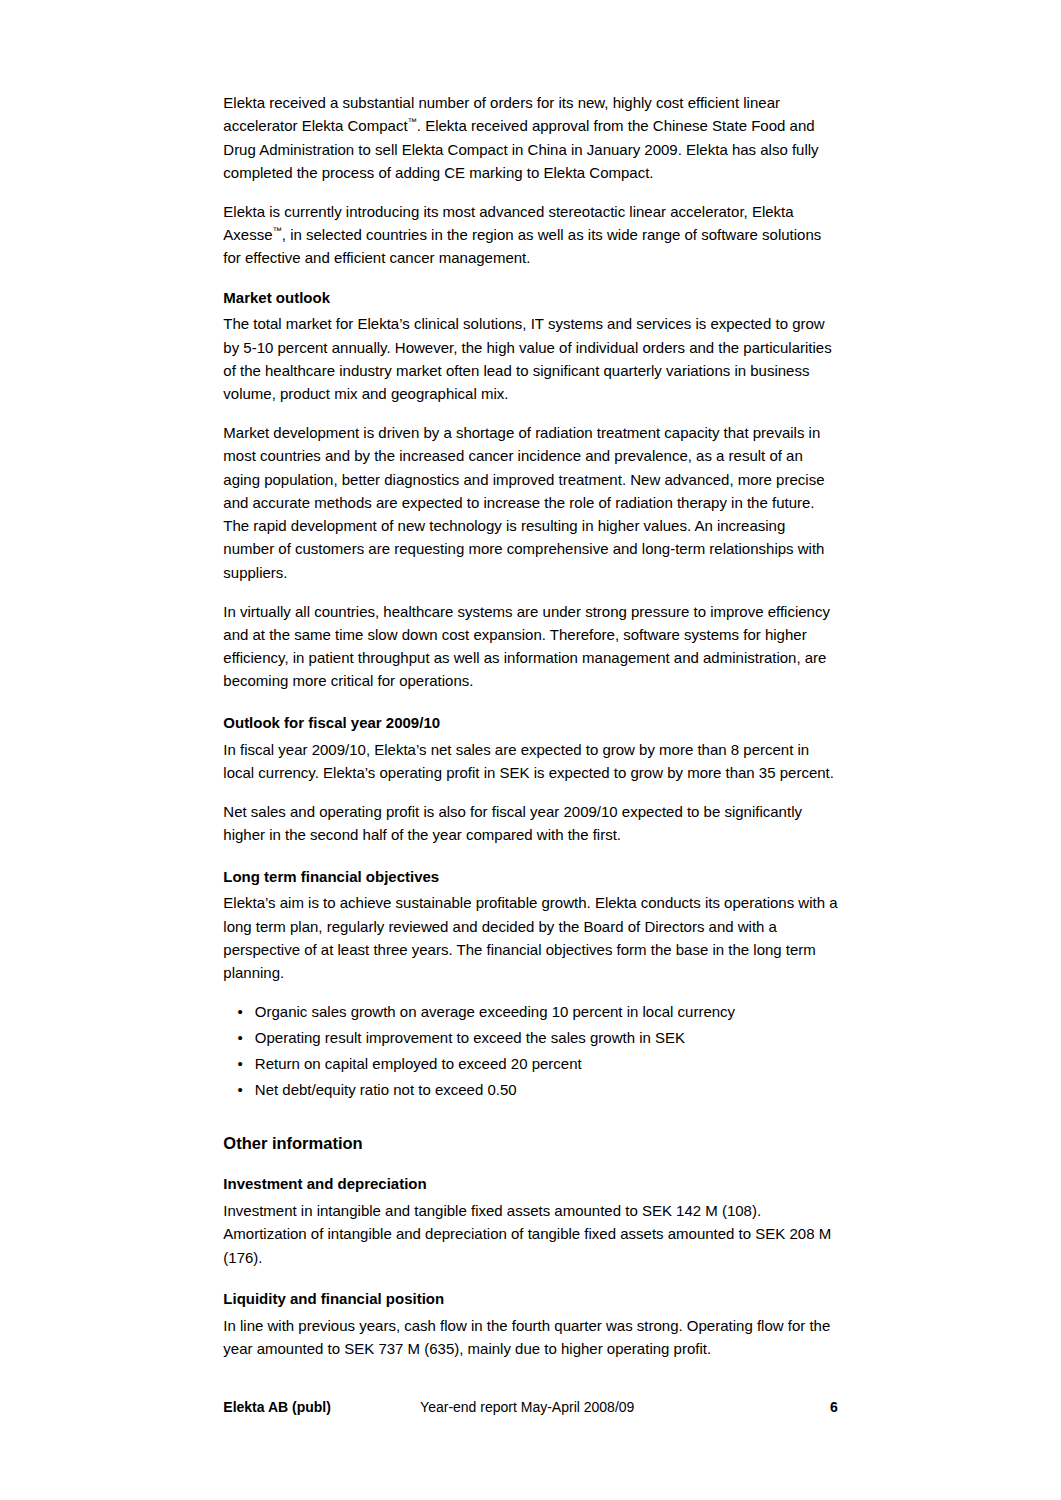Elekta received a substantial number of orders for its new, highly cost efficient linear accelerator Elekta Compact™. Elekta received approval from the Chinese State Food and Drug Administration to sell Elekta Compact in China in January 2009. Elekta has also fully completed the process of adding CE marking to Elekta Compact.
Elekta is currently introducing its most advanced stereotactic linear accelerator, Elekta Axesse™, in selected countries in the region as well as its wide range of software solutions for effective and efficient cancer management.
Market outlook
The total market for Elekta’s clinical solutions, IT systems and services is expected to grow by 5-10 percent annually. However, the high value of individual orders and the particularities of the healthcare industry market often lead to significant quarterly variations in business volume, product mix and geographical mix.
Market development is driven by a shortage of radiation treatment capacity that prevails in most countries and by the increased cancer incidence and prevalence, as a result of an aging population, better diagnostics and improved treatment. New advanced, more precise and accurate methods are expected to increase the role of radiation therapy in the future. The rapid development of new technology is resulting in higher values. An increasing number of customers are requesting more comprehensive and long-term relationships with suppliers.
In virtually all countries, healthcare systems are under strong pressure to improve efficiency and at the same time slow down cost expansion. Therefore, software systems for higher efficiency, in patient throughput as well as information management and administration, are becoming more critical for operations.
Outlook for fiscal year 2009/10
In fiscal year 2009/10, Elekta’s net sales are expected to grow by more than 8 percent in local currency. Elekta’s operating profit in SEK is expected to grow by more than 35 percent.
Net sales and operating profit is also for fiscal year 2009/10 expected to be significantly higher in the second half of the year compared with the first.
Long term financial objectives
Elekta’s aim is to achieve sustainable profitable growth. Elekta conducts its operations with a long term plan, regularly reviewed and decided by the Board of Directors and with a perspective of at least three years. The financial objectives form the base in the long term planning.
Organic sales growth on average exceeding 10 percent in local currency
Operating result improvement to exceed the sales growth in SEK
Return on capital employed to exceed 20 percent
Net debt/equity ratio not to exceed 0.50
Other information
Investment and depreciation
Investment in intangible and tangible fixed assets amounted to SEK 142 M (108). Amortization of intangible and depreciation of tangible fixed assets amounted to SEK 208 M (176).
Liquidity and financial position
In line with previous years, cash flow in the fourth quarter was strong. Operating flow for the year amounted to SEK 737 M (635), mainly due to higher operating profit.
Elekta AB (publ) Year-end report May-April 2008/09 6